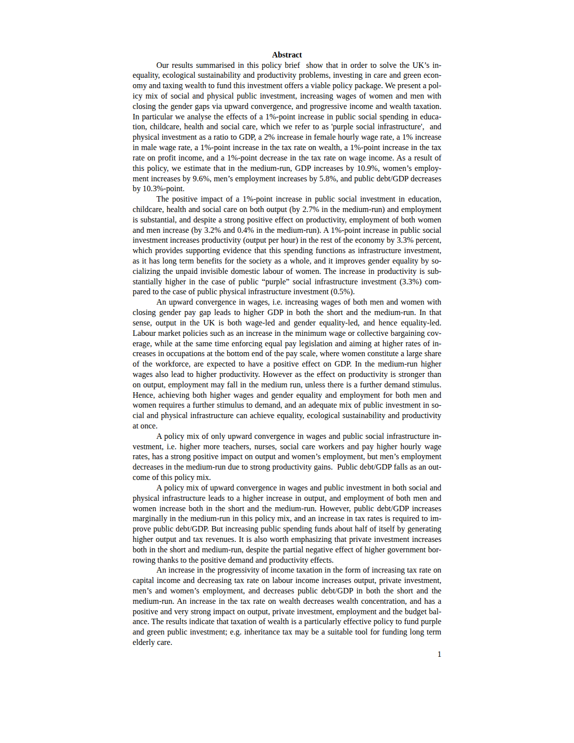Abstract
Our results summarised in this policy brief show that in order to solve the UK’s inequality, ecological sustainability and productivity problems, investing in care and green economy and taxing wealth to fund this investment offers a viable policy package. We present a policy mix of social and physical public investment, increasing wages of women and men with closing the gender gaps via upward convergence, and progressive income and wealth taxation. In particular we analyse the effects of a 1%-point increase in public social spending in education, childcare, health and social care, which we refer to as 'purple social infrastructure', and physical investment as a ratio to GDP, a 2% increase in female hourly wage rate, a 1% increase in male wage rate, a 1%-point increase in the tax rate on wealth, a 1%-point increase in the tax rate on profit income, and a 1%-point decrease in the tax rate on wage income. As a result of this policy, we estimate that in the medium-run, GDP increases by 10.9%, women’s employment increases by 9.6%, men’s employment increases by 5.8%, and public debt/GDP decreases by 10.3%-point.
The positive impact of a 1%-point increase in public social investment in education, childcare, health and social care on both output (by 2.7% in the medium-run) and employment is substantial, and despite a strong positive effect on productivity, employment of both women and men increase (by 3.2% and 0.4% in the medium-run). A 1%-point increase in public social investment increases productivity (output per hour) in the rest of the economy by 3.3% percent, which provides supporting evidence that this spending functions as infrastructure investment, as it has long term benefits for the society as a whole, and it improves gender equality by socializing the unpaid invisible domestic labour of women. The increase in productivity is substantially higher in the case of public “purple” social infrastructure investment (3.3%) compared to the case of public physical infrastructure investment (0.5%).
An upward convergence in wages, i.e. increasing wages of both men and women with closing gender pay gap leads to higher GDP in both the short and the medium-run. In that sense, output in the UK is both wage-led and gender equality-led, and hence equality-led. Labour market policies such as an increase in the minimum wage or collective bargaining coverage, while at the same time enforcing equal pay legislation and aiming at higher rates of increases in occupations at the bottom end of the pay scale, where women constitute a large share of the workforce, are expected to have a positive effect on GDP. In the medium-run higher wages also lead to higher productivity. However as the effect on productivity is stronger than on output, employment may fall in the medium run, unless there is a further demand stimulus. Hence, achieving both higher wages and gender equality and employment for both men and women requires a further stimulus to demand, and an adequate mix of public investment in social and physical infrastructure can achieve equality, ecological sustainability and productivity at once.
A policy mix of only upward convergence in wages and public social infrastructure investment, i.e. higher more teachers, nurses, social care workers and pay higher hourly wage rates, has a strong positive impact on output and women’s employment, but men’s employment decreases in the medium-run due to strong productivity gains. Public debt/GDP falls as an outcome of this policy mix.
A policy mix of upward convergence in wages and public investment in both social and physical infrastructure leads to a higher increase in output, and employment of both men and women increase both in the short and the medium-run. However, public debt/GDP increases marginally in the medium-run in this policy mix, and an increase in tax rates is required to improve public debt/GDP. But increasing public spending funds about half of itself by generating higher output and tax revenues. It is also worth emphasizing that private investment increases both in the short and medium-run, despite the partial negative effect of higher government borrowing thanks to the positive demand and productivity effects.
An increase in the progressivity of income taxation in the form of increasing tax rate on capital income and decreasing tax rate on labour income increases output, private investment, men’s and women’s employment, and decreases public debt/GDP in both the short and the medium-run. An increase in the tax rate on wealth decreases wealth concentration, and has a positive and very strong impact on output, private investment, employment and the budget balance. The results indicate that taxation of wealth is a particularly effective policy to fund purple and green public investment; e.g. inheritance tax may be a suitable tool for funding long term elderly care.
1